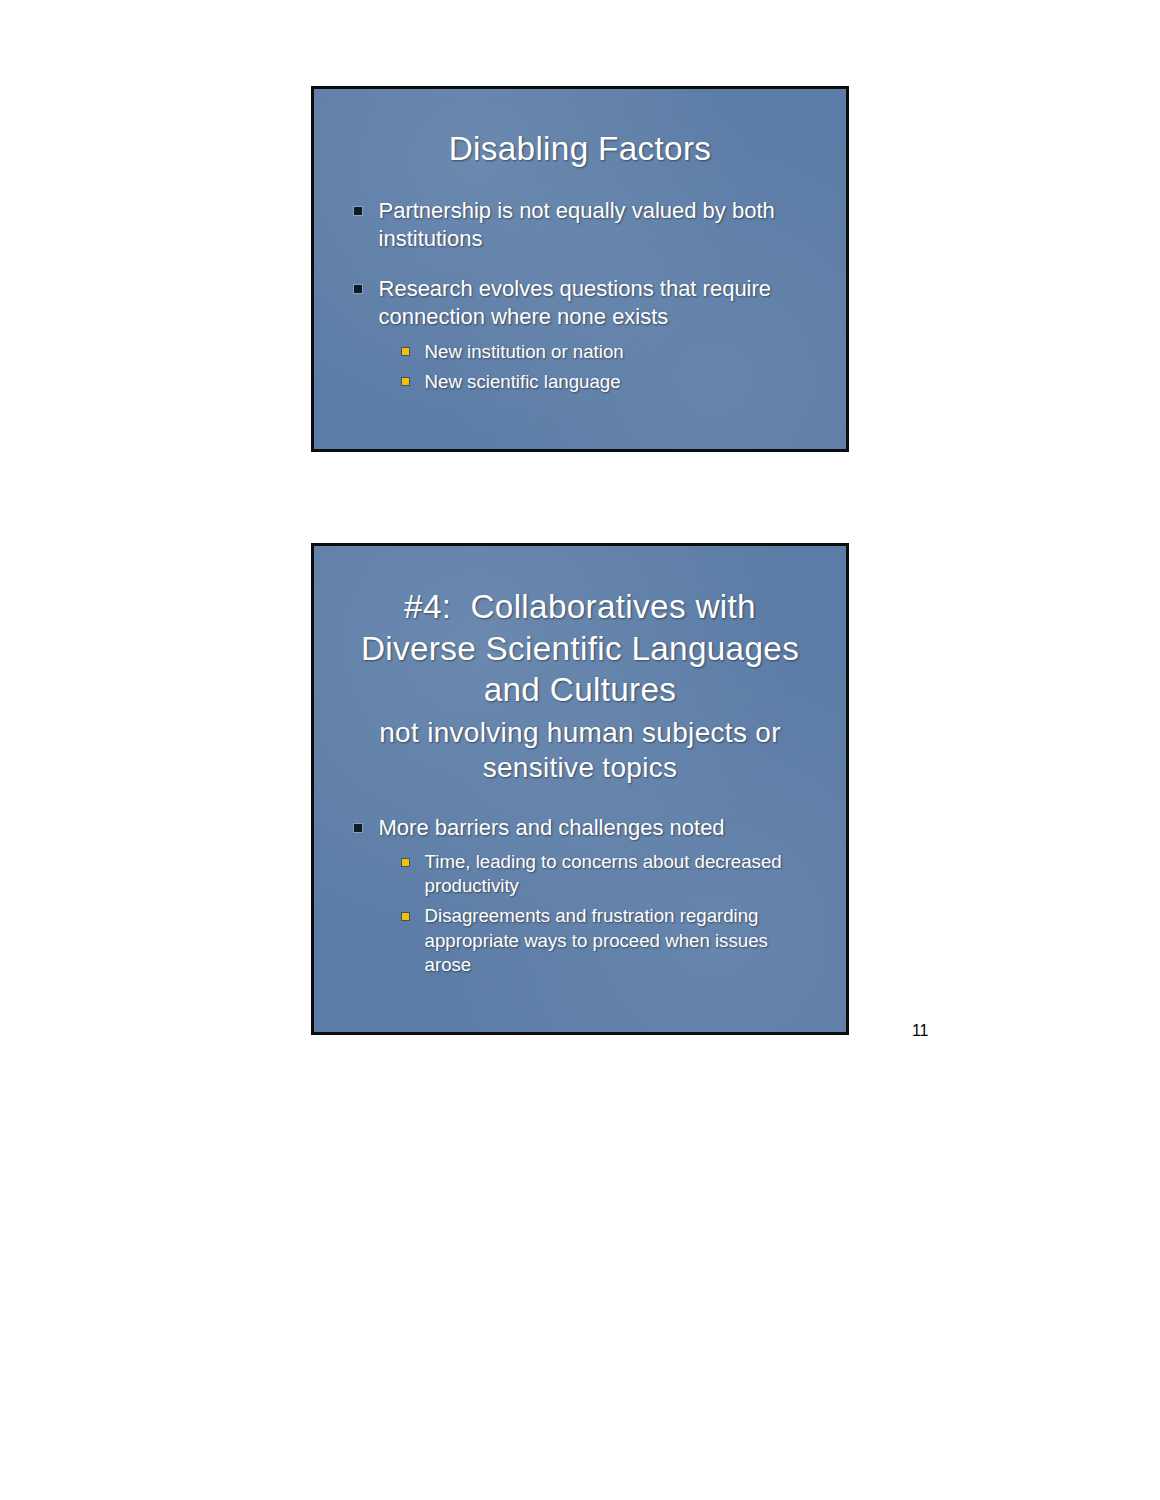Disabling Factors
Partnership is not equally valued by both institutions
Research evolves questions that require connection where none exists
New institution or nation
New scientific language
#4: Collaboratives with Diverse Scientific Languages and Cultures not involving human subjects or sensitive topics
More barriers and challenges noted
Time, leading to concerns about decreased productivity
Disagreements and frustration regarding appropriate ways to proceed when issues arose
11